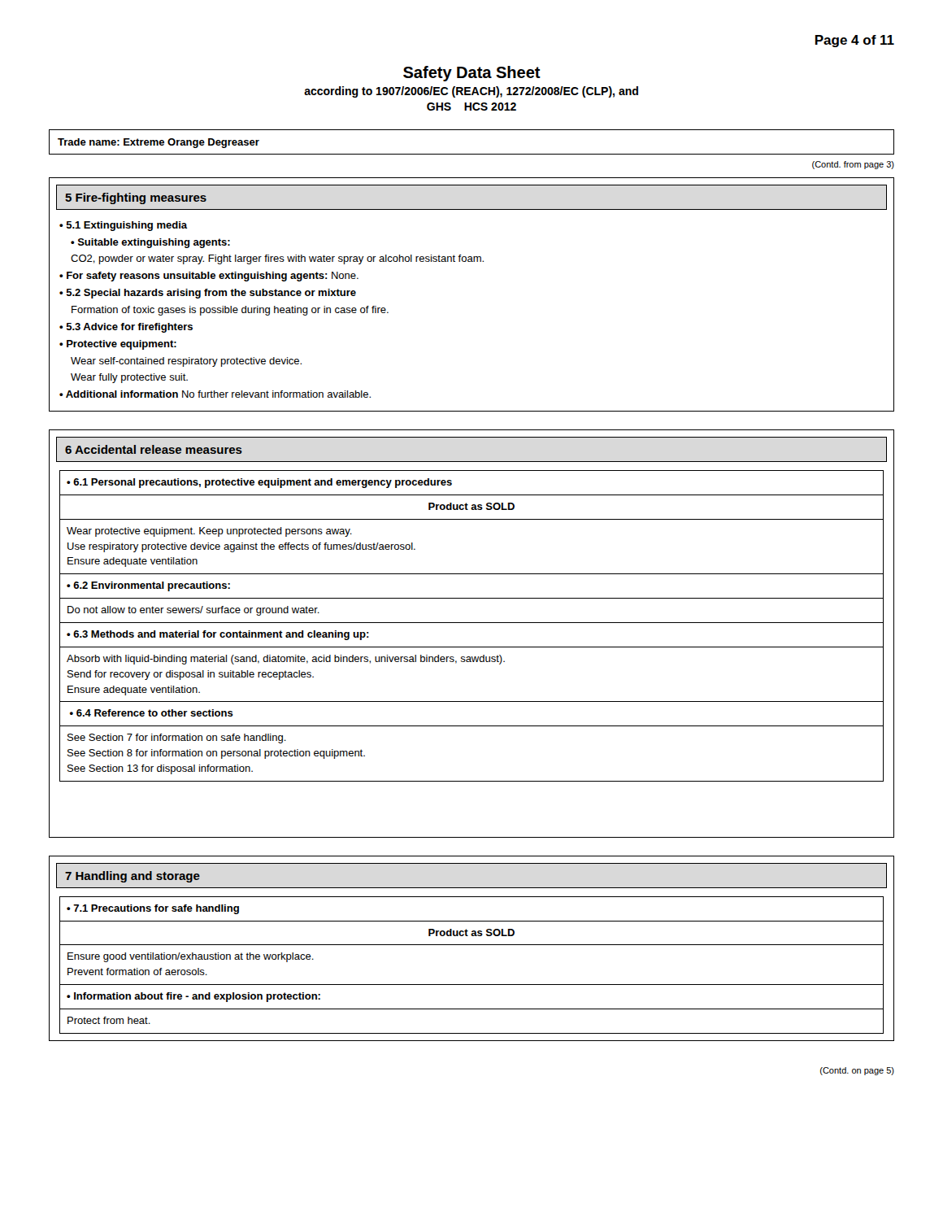Page 4 of 11
Safety Data Sheet
according to 1907/2006/EC (REACH), 1272/2008/EC (CLP), and
GHS HCS 2012
Trade name: Extreme Orange Degreaser
(Contd. from page 3)
5 Fire-fighting measures
• 5.1 Extinguishing media
• Suitable extinguishing agents:
CO2, powder or water spray. Fight larger fires with water spray or alcohol resistant foam.
• For safety reasons unsuitable extinguishing agents: None.
• 5.2 Special hazards arising from the substance or mixture
Formation of toxic gases is possible during heating or in case of fire.
• 5.3 Advice for firefighters
• Protective equipment:
Wear self-contained respiratory protective device.
Wear fully protective suit.
• Additional information No further relevant information available.
6 Accidental release measures
| • 6.1 Personal precautions, protective equipment and emergency procedures |
| Product as SOLD |
| Wear protective equipment. Keep unprotected persons away. Use respiratory protective device against the effects of fumes/dust/aerosol. Ensure adequate ventilation |
| • 6.2 Environmental precautions: |
| Do not allow to enter sewers/ surface or ground water. |
| • 6.3 Methods and material for containment and cleaning up: |
| Absorb with liquid-binding material (sand, diatomite, acid binders, universal binders, sawdust). Send for recovery or disposal in suitable receptacles. Ensure adequate ventilation. |
| • 6.4 Reference to other sections |
| See Section 7 for information on safe handling. See Section 8 for information on personal protection equipment. See Section 13 for disposal information. |
7 Handling and storage
| • 7.1 Precautions for safe handling |
| Product as SOLD |
| Ensure good ventilation/exhaustion at the workplace. Prevent formation of aerosols. |
| • Information about fire - and explosion protection: |
| Protect from heat. |
(Contd. on page 5)